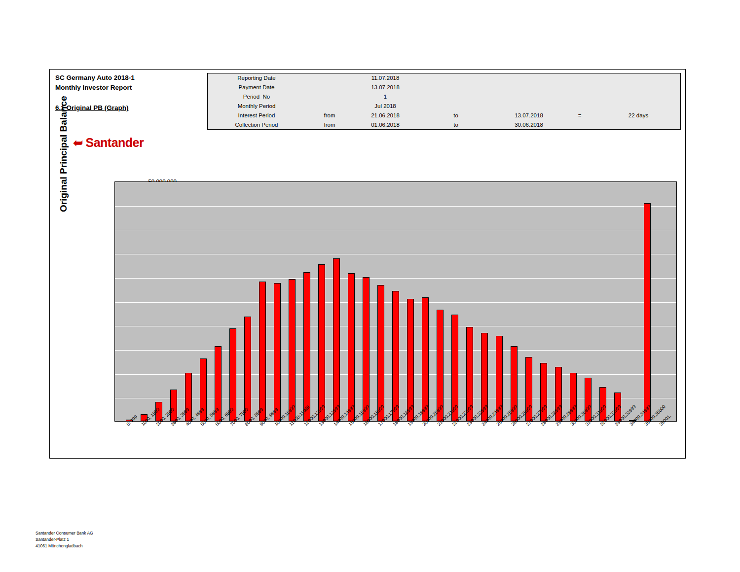SC Germany Auto 2018-1
Monthly Investor Report
6.1 Original PB (Graph)
➥Santander
| Reporting Date | | 11.07.2018 | | | | |
| Payment Date | | 13.07.2018 | | | | |
| Period No | | 1 | | | | |
| Monthly Period | | Jul 2018 | | | | |
| Interest Period | from | 21.06.2018 | to | 13.07.2018 | = | 22 days |
| Collection Period | from | 01.06.2018 | to | 30.06.2018 | | |
Original Principal Balance
50.000.000
45.000.000
40.000.000
35.000.000
30.000.000
25.000.000
20.000.000
15.000.000
10.000.000
5.000.000
0
0: 999
1000: 1999
2000: 2999
3000: 3999
4000: 4999
5000: 5999
6000: 6999
7000: 7999
8000: 8999
9000: 9999
10000:10999
11000:11999
12000:12999
13000:13999
14000:14999
15000:15999
16000:16999
17000:17999
18000:18999
19000:19999
20000:20999
21000:21999
22000:22999
23000:23999
24000:24999
25000:25999
26000:26999
27000:27999
28000:28999
29000:29999
30000:30999
31000:31999
32000:32999
33000:33999
34000:34999
35000:35000
35001:
Santander Consumer Bank AG
Santander-Platz 1
41061 Mönchengladbach